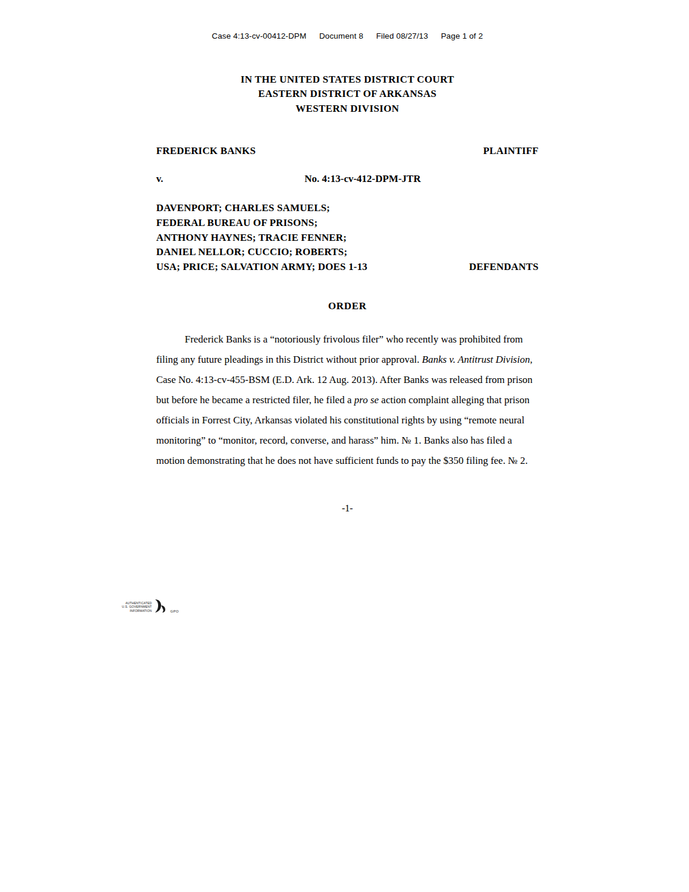Case 4:13-cv-00412-DPM Document 8 Filed 08/27/13 Page 1 of 2
IN THE UNITED STATES DISTRICT COURT
EASTERN DISTRICT OF ARKANSAS
WESTERN DIVISION
FREDERICK BANKS
PLAINTIFF
v.
No. 4:13-cv-412-DPM-JTR
DAVENPORT; CHARLES SAMUELS;
FEDERAL BUREAU OF PRISONS;
ANTHONY HAYNES; TRACIE FENNER;
DANIEL NELLOR; CUCCIO; ROBERTS;
USA; PRICE; SALVATION ARMY; DOES 1-13 DEFENDANTS
ORDER
Frederick Banks is a “notoriously frivolous filer” who recently was prohibited from filing any future pleadings in this District without prior approval. Banks v. Antitrust Division, Case No. 4:13-cv-455-BSM (E.D. Ark. 12 Aug. 2013). After Banks was released from prison but before he became a restricted filer, he filed a pro se action complaint alleging that prison officials in Forrest City, Arkansas violated his constitutional rights by using “remote neural monitoring” to “monitor, record, converse, and harass” him. № 1. Banks also has filed a motion demonstrating that he does not have sufficient funds to pay the $350 filing fee. № 2.
-1-
AUTHENTICATED
U.S. GOVERNMENT
INFORMATION
GPO